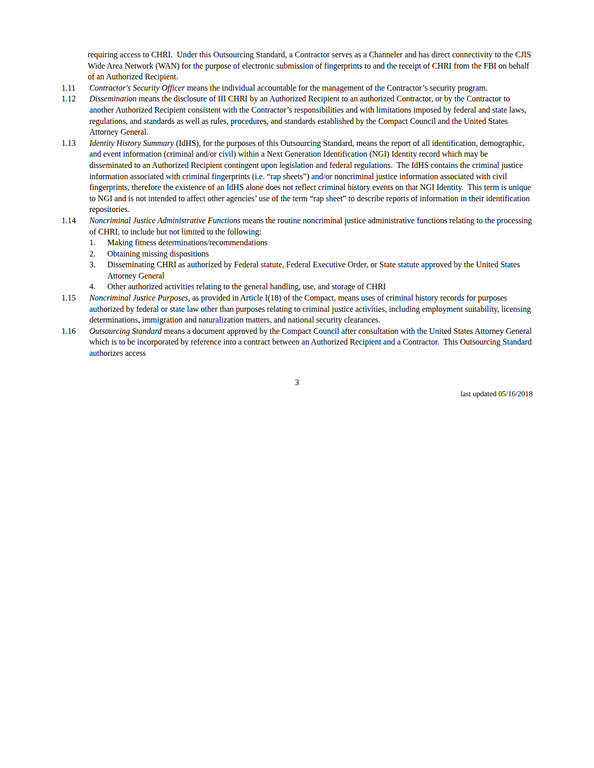requiring access to CHRI. Under this Outsourcing Standard, a Contractor serves as a Channeler and has direct connectivity to the CJIS Wide Area Network (WAN) for the purpose of electronic submission of fingerprints to and the receipt of CHRI from the FBI on behalf of an Authorized Recipient.
1.11
Contractor's Security Officer means the individual accountable for the management of the Contractor’s security program.
1.12
Dissemination means the disclosure of III CHRI by an Authorized Recipient to an authorized Contractor, or by the Contractor to another Authorized Recipient consistent with the Contractor’s responsibilities and with limitations imposed by federal and state laws, regulations, and standards as well as rules, procedures, and standards established by the Compact Council and the United States Attorney General.
1.13
Identity History Summary (IdHS), for the purposes of this Outsourcing Standard, means the report of all identification, demographic, and event information (criminal and/or civil) within a Next Generation Identification (NGI) Identity record which may be disseminated to an Authorized Recipient contingent upon legislation and federal regulations. The IdHS contains the criminal justice information associated with criminal fingerprints (i.e. “rap sheets”) and/or noncriminal justice information associated with civil fingerprints, therefore the existence of an IdHS alone does not reflect criminal history events on that NGI Identity. This term is unique to NGI and is not intended to affect other agencies’ use of the term “rap sheet” to describe reports of information in their identification repositories.
1.14
Noncriminal Justice Administrative Functions means the routine noncriminal justice administrative functions relating to the processing of CHRI, to include but not limited to the following:
1. Making fitness determinations/recommendations
2. Obtaining missing dispositions
3. Disseminating CHRI as authorized by Federal statute, Federal Executive Order, or State statute approved by the United States Attorney General
4. Other authorized activities relating to the general handling, use, and storage of CHRI
1.15
Noncriminal Justice Purposes, as provided in Article I(18) of the Compact, means uses of criminal history records for purposes authorized by federal or state law other than purposes relating to criminal justice activities, including employment suitability, licensing determinations, immigration and naturalization matters, and national security clearances.
1.16
Outsourcing Standard means a document approved by the Compact Council after consultation with the United States Attorney General which is to be incorporated by reference into a contract between an Authorized Recipient and a Contractor. This Outsourcing Standard authorizes access
3
last updated 05/16/2018